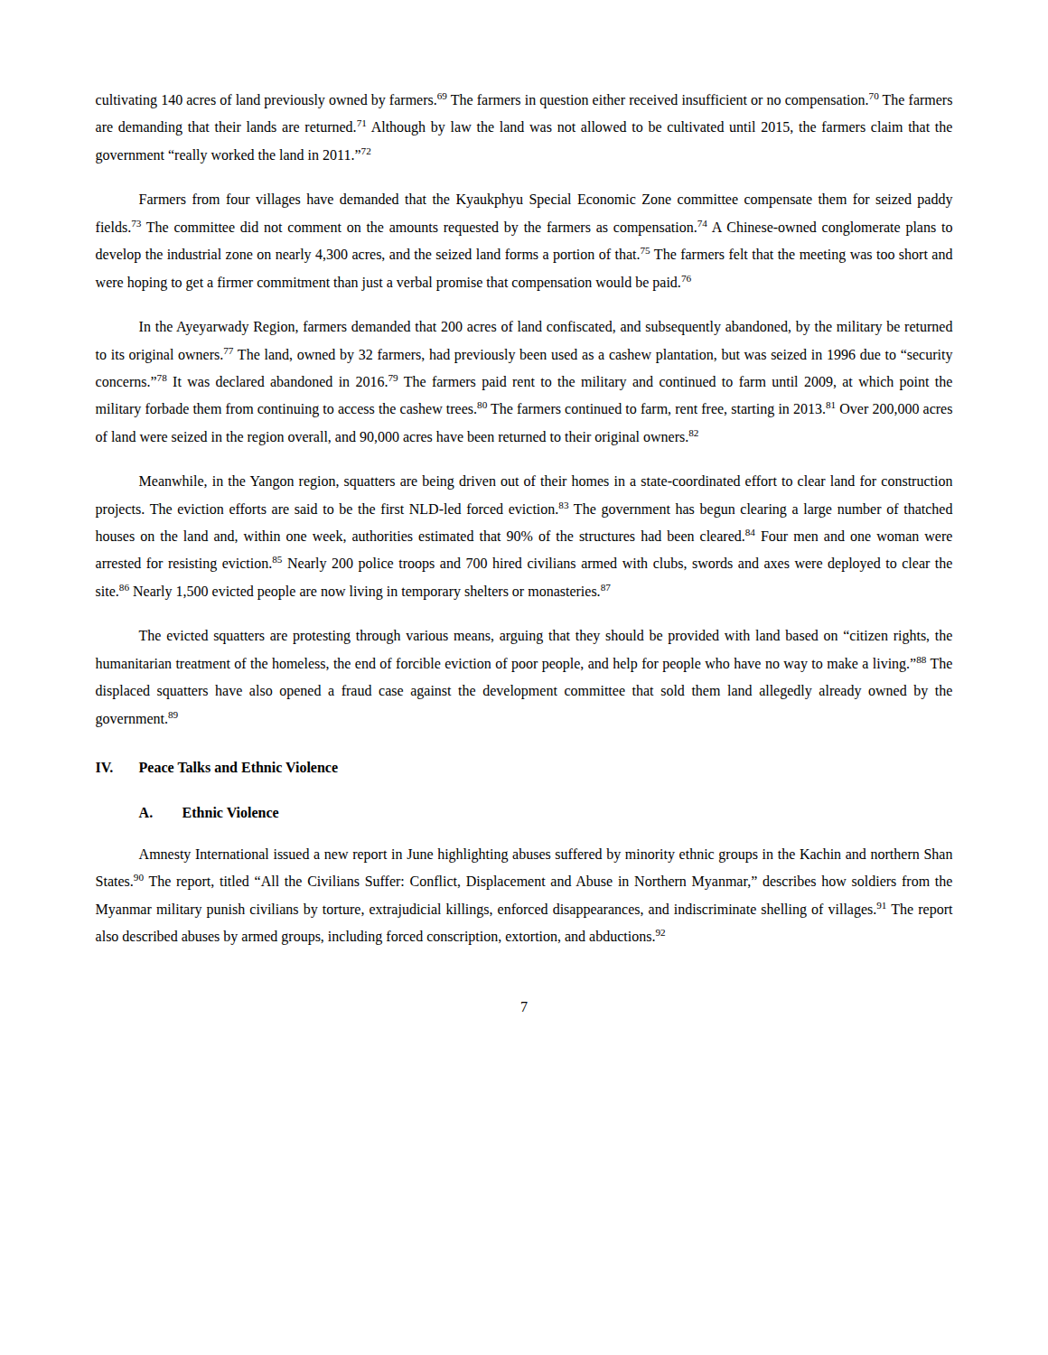cultivating 140 acres of land previously owned by farmers.69 The farmers in question either received insufficient or no compensation.70 The farmers are demanding that their lands are returned.71 Although by law the land was not allowed to be cultivated until 2015, the farmers claim that the government “really worked the land in 2011.”72
Farmers from four villages have demanded that the Kyaukphyu Special Economic Zone committee compensate them for seized paddy fields.73 The committee did not comment on the amounts requested by the farmers as compensation.74 A Chinese-owned conglomerate plans to develop the industrial zone on nearly 4,300 acres, and the seized land forms a portion of that.75 The farmers felt that the meeting was too short and were hoping to get a firmer commitment than just a verbal promise that compensation would be paid.76
In the Ayeyarwady Region, farmers demanded that 200 acres of land confiscated, and subsequently abandoned, by the military be returned to its original owners.77 The land, owned by 32 farmers, had previously been used as a cashew plantation, but was seized in 1996 due to “security concerns.”78 It was declared abandoned in 2016.79 The farmers paid rent to the military and continued to farm until 2009, at which point the military forbade them from continuing to access the cashew trees.80 The farmers continued to farm, rent free, starting in 2013.81 Over 200,000 acres of land were seized in the region overall, and 90,000 acres have been returned to their original owners.82
Meanwhile, in the Yangon region, squatters are being driven out of their homes in a state-coordinated effort to clear land for construction projects. The eviction efforts are said to be the first NLD-led forced eviction.83 The government has begun clearing a large number of thatched houses on the land and, within one week, authorities estimated that 90% of the structures had been cleared.84 Four men and one woman were arrested for resisting eviction.85 Nearly 200 police troops and 700 hired civilians armed with clubs, swords and axes were deployed to clear the site.86 Nearly 1,500 evicted people are now living in temporary shelters or monasteries.87
The evicted squatters are protesting through various means, arguing that they should be provided with land based on “citizen rights, the humanitarian treatment of the homeless, the end of forcible eviction of poor people, and help for people who have no way to make a living.”88 The displaced squatters have also opened a fraud case against the development committee that sold them land allegedly already owned by the government.89
IV. Peace Talks and Ethnic Violence
A. Ethnic Violence
Amnesty International issued a new report in June highlighting abuses suffered by minority ethnic groups in the Kachin and northern Shan States.90 The report, titled “All the Civilians Suffer: Conflict, Displacement and Abuse in Northern Myanmar,” describes how soldiers from the Myanmar military punish civilians by torture, extrajudicial killings, enforced disappearances, and indiscriminate shelling of villages.91 The report also described abuses by armed groups, including forced conscription, extortion, and abductions.92
7